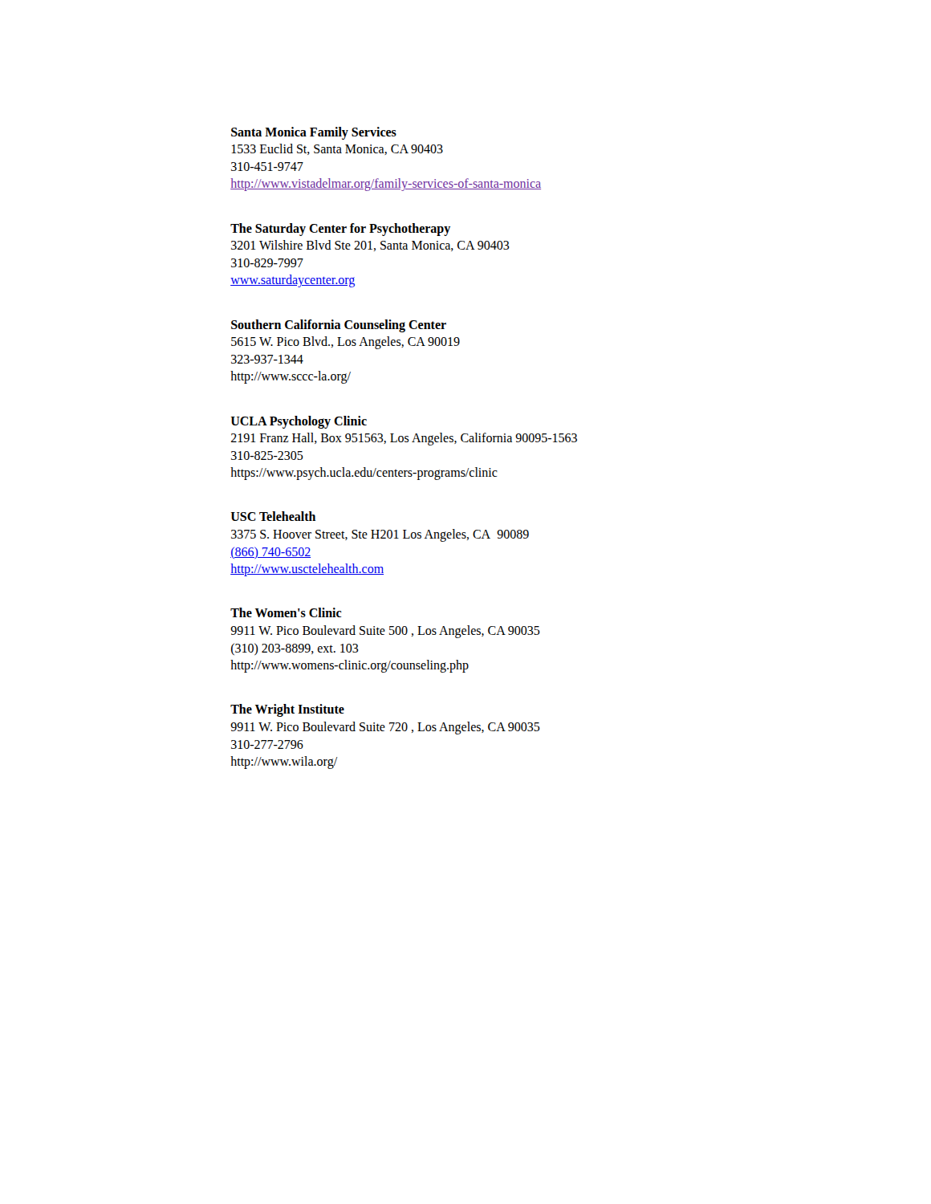Santa Monica Family Services
1533 Euclid St, Santa Monica, CA 90403
310-451-9747
http://www.vistadelmar.org/family-services-of-santa-monica
The Saturday Center for Psychotherapy
3201 Wilshire Blvd Ste 201, Santa Monica, CA 90403
310-829-7997
www.saturdaycenter.org
Southern California Counseling Center
5615 W. Pico Blvd., Los Angeles, CA 90019
323-937-1344
http://www.sccc-la.org/
UCLA Psychology Clinic
2191 Franz Hall, Box 951563, Los Angeles, California 90095-1563
310-825-2305
https://www.psych.ucla.edu/centers-programs/clinic
USC Telehealth
3375 S. Hoover Street, Ste H201 Los Angeles, CA 90089
(866) 740-6502
http://www.usctelehealth.com
The Women's Clinic
9911 W. Pico Boulevard Suite 500 , Los Angeles, CA 90035
(310) 203-8899, ext. 103
http://www.womens-clinic.org/counseling.php
The Wright Institute
9911 W. Pico Boulevard Suite 720 , Los Angeles, CA 90035
310-277-2796
http://www.wila.org/